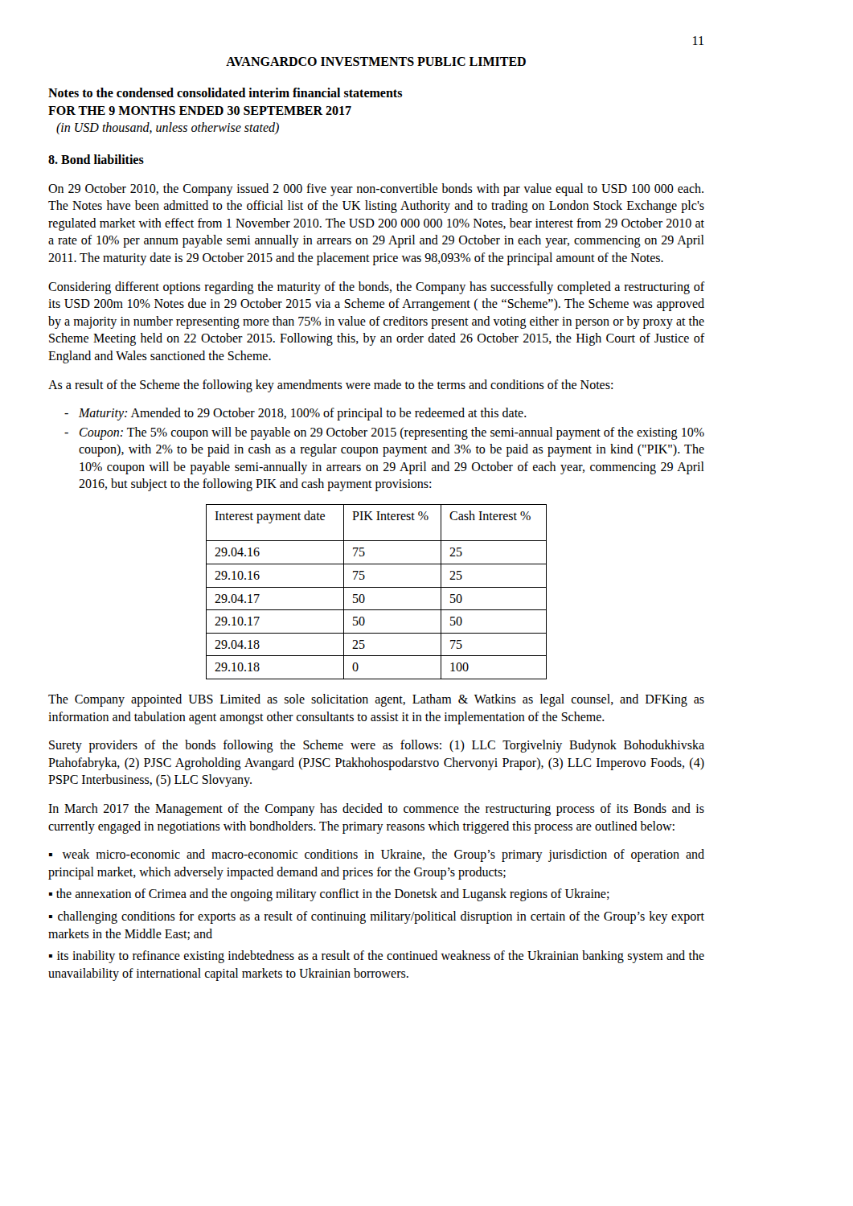11
AVANGARDCO INVESTMENTS PUBLIC LIMITED
Notes to the condensed consolidated interim financial statements
FOR THE 9 MONTHS ENDED 30 SEPTEMBER 2017
(in USD thousand, unless otherwise stated)
8. Bond liabilities
On 29 October 2010, the Company issued 2 000 five year non-convertible bonds with par value equal to USD 100 000 each. The Notes have been admitted to the official list of the UK listing Authority and to trading on London Stock Exchange plc's regulated market with effect from 1 November 2010. The USD 200 000 000 10% Notes, bear interest from 29 October 2010 at a rate of 10% per annum payable semi annually in arrears on 29 April and 29 October in each year, commencing on 29 April 2011. The maturity date is 29 October 2015 and the placement price was 98,093% of the principal amount of the Notes.
Considering different options regarding the maturity of the bonds, the Company has successfully completed a restructuring of its USD 200m 10% Notes due in 29 October 2015 via a Scheme of Arrangement ( the “Scheme”). The Scheme was approved by a majority in number representing more than 75% in value of creditors present and voting either in person or by proxy at the Scheme Meeting held on 22 October 2015. Following this, by an order dated 26 October 2015, the High Court of Justice of England and Wales sanctioned the Scheme.
As a result of the Scheme the following key amendments were made to the terms and conditions of the Notes:
Maturity: Amended to 29 October 2018, 100% of principal to be redeemed at this date.
Coupon: The 5% coupon will be payable on 29 October 2015 (representing the semi-annual payment of the existing 10% coupon), with 2% to be paid in cash as a regular coupon payment and 3% to be paid as payment in kind ("PIK"). The 10% coupon will be payable semi-annually in arrears on 29 April and 29 October of each year, commencing 29 April 2016, but subject to the following PIK and cash payment provisions:
| Interest payment date | PIK Interest % | Cash Interest % |
| --- | --- | --- |
| 29.04.16 | 75 | 25 |
| 29.10.16 | 75 | 25 |
| 29.04.17 | 50 | 50 |
| 29.10.17 | 50 | 50 |
| 29.04.18 | 25 | 75 |
| 29.10.18 | 0 | 100 |
The Company appointed UBS Limited as sole solicitation agent, Latham & Watkins as legal counsel, and DFKing as information and tabulation agent amongst other consultants to assist it in the implementation of the Scheme.
Surety providers of the bonds following the Scheme were as follows: (1) LLC Torgivelniy Budynok Bohodukhivska Ptahofabryka, (2) PJSC Agroholding Avangard (PJSC Ptakhohospodarstvo Chervonyi Prapor), (3) LLC Imperovo Foods, (4) PSPC Interbusiness, (5) LLC Slovyany.
In March 2017 the Management of the Company has decided to commence the restructuring process of its Bonds and is currently engaged in negotiations with bondholders. The primary reasons which triggered this process are outlined below:
▪ weak micro-economic and macro-economic conditions in Ukraine, the Group’s primary jurisdiction of operation and principal market, which adversely impacted demand and prices for the Group’s products;
▪ the annexation of Crimea and the ongoing military conflict in the Donetsk and Lugansk regions of Ukraine;
▪ challenging conditions for exports as a result of continuing military/political disruption in certain of the Group’s key export markets in the Middle East; and
▪ its inability to refinance existing indebtedness as a result of the continued weakness of the Ukrainian banking system and the unavailability of international capital markets to Ukrainian borrowers.